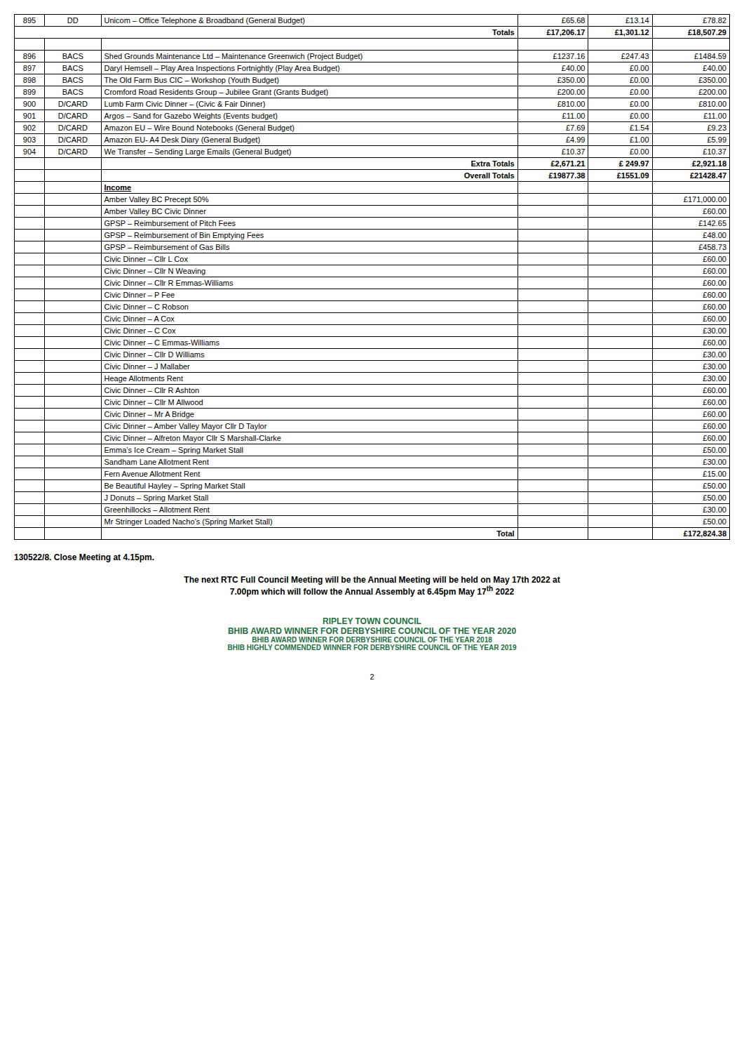| 895 | DD | Unicom – Office Telephone & Broadband (General Budget) | £65.68 | £13.14 | £78.82 |
| Totals | £17,206.17 | £1,301.12 | £18,507.29 |
| 896 | BACS | Shed Grounds Maintenance Ltd – Maintenance Greenwich (Project Budget) | £1237.16 | £247.43 | £1484.59 |
| 897 | BACS | Daryl Hemsell – Play Area Inspections Fortnightly (Play Area Budget) | £40.00 | £0.00 | £40.00 |
| 898 | BACS | The Old Farm Bus CIC – Workshop (Youth Budget) | £350.00 | £0.00 | £350.00 |
| 899 | BACS | Cromford Road Residents Group – Jubilee Grant (Grants Budget) | £200.00 | £0.00 | £200.00 |
| 900 | D/CARD | Lumb Farm Civic Dinner – (Civic & Fair Dinner) | £810.00 | £0.00 | £810.00 |
| 901 | D/CARD | Argos – Sand for Gazebo Weights (Events budget) | £11.00 | £0.00 | £11.00 |
| 902 | D/CARD | Amazon EU – Wire Bound Notebooks (General Budget) | £7.69 | £1.54 | £9.23 |
| 903 | D/CARD | Amazon EU- A4 Desk Diary (General Budget) | £4.99 | £1.00 | £5.99 |
| 904 | D/CARD | We Transfer – Sending Large Emails (General Budget) | £10.37 | £0.00 | £10.37 |
| | | Extra Totals | £2,671.21 | £ 249.97 | £2,921.18 |
| | | Overall Totals | £19877.38 | £1551.09 | £21428.47 |
| | | Income | | | |
| | | Amber Valley BC Precept 50% | | | £171,000.00 |
| | | Amber Valley BC Civic Dinner | | | £60.00 |
| | | GPSP – Reimbursement of Pitch Fees | | | £142.65 |
| | | GPSP – Reimbursement of Bin Emptying Fees | | | £48.00 |
| | | GPSP – Reimbursement of Gas Bills | | | £458.73 |
| | | Civic Dinner – Cllr L Cox | | | £60.00 |
| | | Civic Dinner – Cllr N Weaving | | | £60.00 |
| | | Civic Dinner – Cllr R Emmas-Williams | | | £60.00 |
| | | Civic Dinner – P Fee | | | £60.00 |
| | | Civic Dinner – C Robson | | | £60.00 |
| | | Civic Dinner – A Cox | | | £60.00 |
| | | Civic Dinner – C Cox | | | £30.00 |
| | | Civic Dinner – C Emmas-Williams | | | £60.00 |
| | | Civic Dinner – Cllr D Williams | | | £30.00 |
| | | Civic Dinner – J Mallaber | | | £30.00 |
| | | Heage Allotments Rent | | | £30.00 |
| | | Civic Dinner – Cllr R Ashton | | | £60.00 |
| | | Civic Dinner – Cllr M Allwood | | | £60.00 |
| | | Civic Dinner – Mr A Bridge | | | £60.00 |
| | | Civic Dinner – Amber Valley Mayor Cllr D Taylor | | | £60.00 |
| | | Civic Dinner – Alfreton Mayor Cllr S Marshall-Clarke | | | £60.00 |
| | | Emma’s Ice Cream – Spring Market Stall | | | £50.00 |
| | | Sandham Lane Allotment Rent | | | £30.00 |
| | | Fern Avenue Allotment Rent | | | £15.00 |
| | | Be Beautiful Hayley – Spring Market Stall | | | £50.00 |
| | | J Donuts – Spring Market Stall | | | £50.00 |
| | | Greenhillocks – Allotment Rent | | | £30.00 |
| | | Mr Stringer Loaded Nacho’s (Spring Market Stall) | | | £50.00 |
| | | Total | | | £172,824.38 |
130522/8. Close Meeting at 4.15pm.
The next RTC Full Council Meeting will be the Annual Meeting will be held on May 17th 2022 at
7.00pm which will follow the Annual Assembly at 6.45pm May 17th 2022
RIPLEY TOWN COUNCIL
BHIB AWARD WINNER FOR DERBYSHIRE COUNCIL OF THE YEAR 2020
BHIB AWARD WINNER FOR DERBYSHIRE COUNCIL OF THE YEAR 2018
BHIB HIGHLY COMMENDED WINNER FOR DERBYSHIRE COUNCIL OF THE YEAR 2019
2